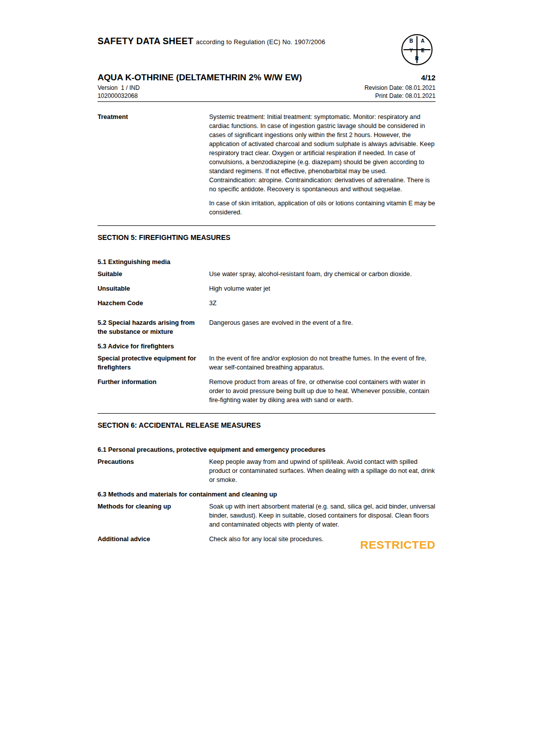SAFETY DATA SHEET according to Regulation (EC) No. 1907/2006
B A Y E R
AQUA K-OTHRINE (DELTAMETHRIN 2% W/W EW)
4/12
Version 1 / IND
102000032068
Revision Date: 08.01.2021
Print Date: 08.01.2021
Treatment
Systemic treatment: Initial treatment: symptomatic. Monitor: respiratory and cardiac functions. In case of ingestion gastric lavage should be considered in cases of significant ingestions only within the first 2 hours. However, the application of activated charcoal and sodium sulphate is always advisable. Keep respiratory tract clear. Oxygen or artificial respiration if needed. In case of convulsions, a benzodiazepine (e.g. diazepam) should be given according to standard regimens. If not effective, phenobarbital may be used. Contraindication: atropine. Contraindication: derivatives of adrenaline. There is no specific antidote. Recovery is spontaneous and without sequelae.
In case of skin irritation, application of oils or lotions containing vitamin E may be considered.
SECTION 5: FIREFIGHTING MEASURES
5.1 Extinguishing media
Suitable
Use water spray, alcohol-resistant foam, dry chemical or carbon dioxide.
Unsuitable
High volume water jet
Hazchem Code
3Z
5.2 Special hazards arising from the substance or mixture
Dangerous gases are evolved in the event of a fire.
5.3 Advice for firefighters
Special protective equipment for firefighters
In the event of fire and/or explosion do not breathe fumes. In the event of fire, wear self-contained breathing apparatus.
Further information
Remove product from areas of fire, or otherwise cool containers with water in order to avoid pressure being built up due to heat. Whenever possible, contain fire-fighting water by diking area with sand or earth.
SECTION 6: ACCIDENTAL RELEASE MEASURES
6.1 Personal precautions, protective equipment and emergency procedures
Precautions
Keep people away from and upwind of spill/leak. Avoid contact with spilled product or contaminated surfaces. When dealing with a spillage do not eat, drink or smoke.
6.3 Methods and materials for containment and cleaning up
Methods for cleaning up
Soak up with inert absorbent material (e.g. sand, silica gel, acid binder, universal binder, sawdust). Keep in suitable, closed containers for disposal. Clean floors and contaminated objects with plenty of water.
Additional advice
Check also for any local site procedures.
RESTRICTED